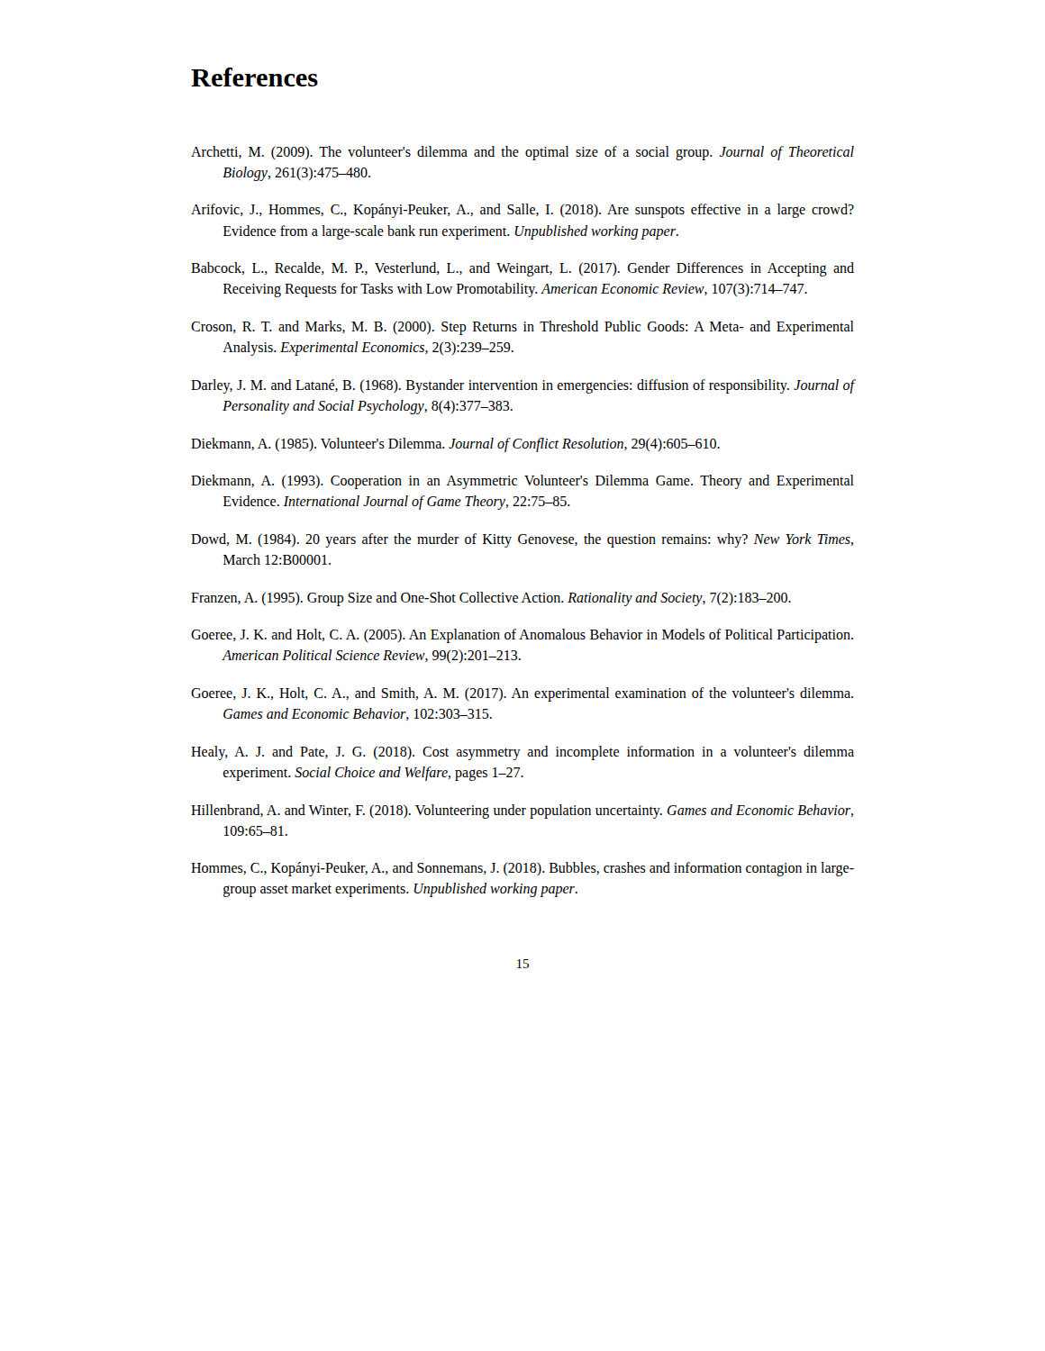References
Archetti, M. (2009). The volunteer's dilemma and the optimal size of a social group. Journal of Theoretical Biology, 261(3):475–480.
Arifovic, J., Hommes, C., Kopányi-Peuker, A., and Salle, I. (2018). Are sunspots effective in a large crowd? Evidence from a large-scale bank run experiment. Unpublished working paper.
Babcock, L., Recalde, M. P., Vesterlund, L., and Weingart, L. (2017). Gender Differences in Accepting and Receiving Requests for Tasks with Low Promotability. American Economic Review, 107(3):714–747.
Croson, R. T. and Marks, M. B. (2000). Step Returns in Threshold Public Goods: A Meta- and Experimental Analysis. Experimental Economics, 2(3):239–259.
Darley, J. M. and Latané, B. (1968). Bystander intervention in emergencies: diffusion of responsibility. Journal of Personality and Social Psychology, 8(4):377–383.
Diekmann, A. (1985). Volunteer's Dilemma. Journal of Conflict Resolution, 29(4):605–610.
Diekmann, A. (1993). Cooperation in an Asymmetric Volunteer's Dilemma Game. Theory and Experimental Evidence. International Journal of Game Theory, 22:75–85.
Dowd, M. (1984). 20 years after the murder of Kitty Genovese, the question remains: why? New York Times, March 12:B00001.
Franzen, A. (1995). Group Size and One-Shot Collective Action. Rationality and Society, 7(2):183–200.
Goeree, J. K. and Holt, C. A. (2005). An Explanation of Anomalous Behavior in Models of Political Participation. American Political Science Review, 99(2):201–213.
Goeree, J. K., Holt, C. A., and Smith, A. M. (2017). An experimental examination of the volunteer's dilemma. Games and Economic Behavior, 102:303–315.
Healy, A. J. and Pate, J. G. (2018). Cost asymmetry and incomplete information in a volunteer's dilemma experiment. Social Choice and Welfare, pages 1–27.
Hillenbrand, A. and Winter, F. (2018). Volunteering under population uncertainty. Games and Economic Behavior, 109:65–81.
Hommes, C., Kopányi-Peuker, A., and Sonnemans, J. (2018). Bubbles, crashes and information contagion in large-group asset market experiments. Unpublished working paper.
15